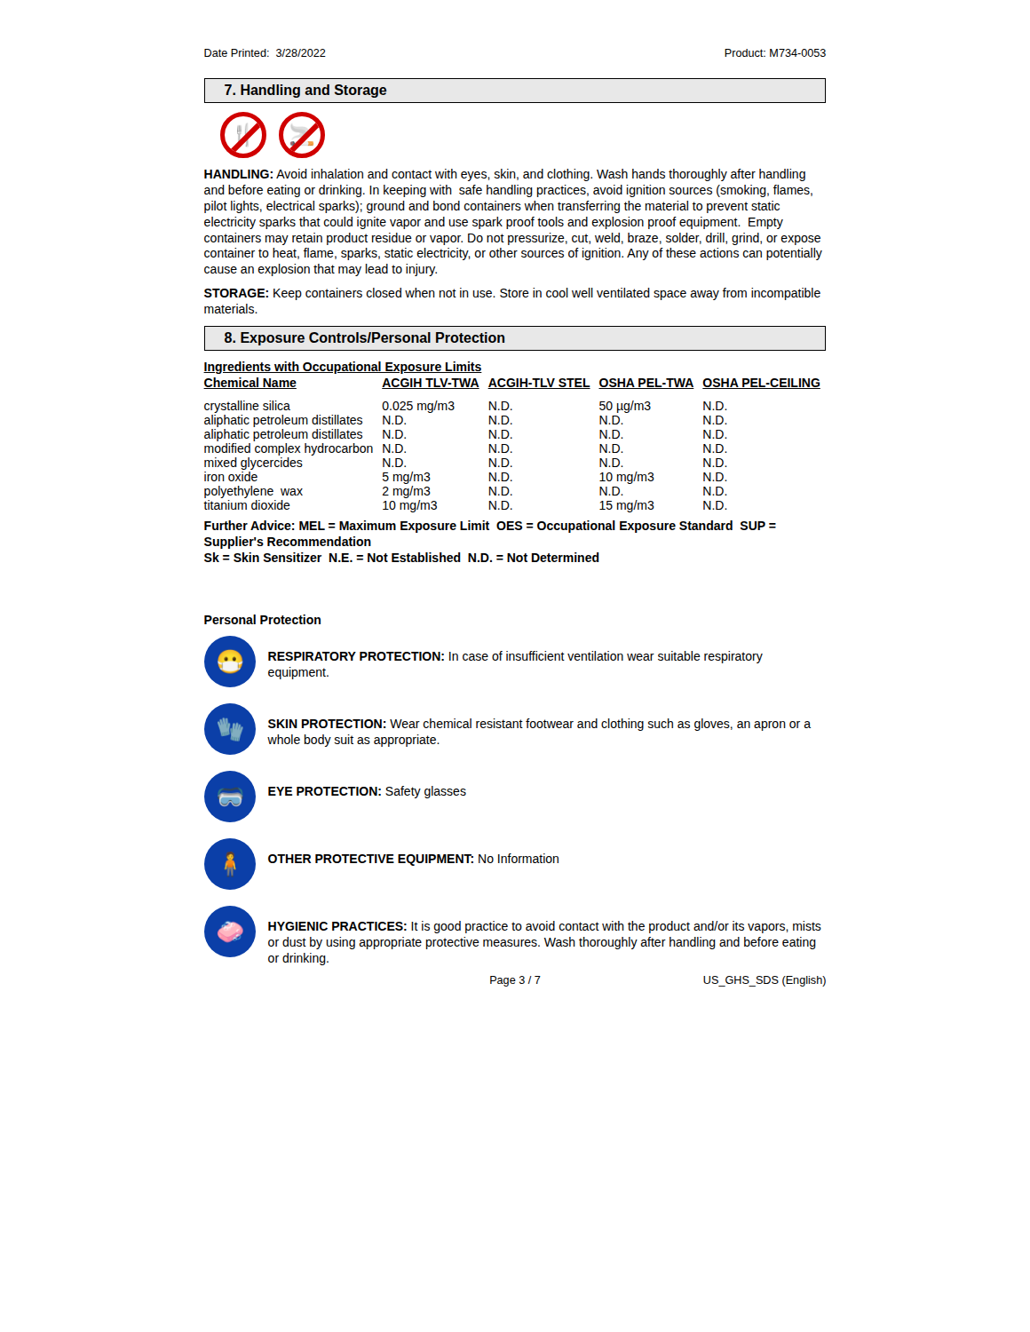Date Printed: 3/28/2022
Product: M734-0053
7. Handling and Storage
🍴
🚬
HANDLING: Avoid inhalation and contact with eyes, skin, and clothing. Wash hands thoroughly after handling and before eating or drinking. In keeping with safe handling practices, avoid ignition sources (smoking, flames, pilot lights, electrical sparks); ground and bond containers when transferring the material to prevent static electricity sparks that could ignite vapor and use spark proof tools and explosion proof equipment. Empty containers may retain product residue or vapor. Do not pressurize, cut, weld, braze, solder, drill, grind, or expose container to heat, flame, sparks, static electricity, or other sources of ignition. Any of these actions can potentially cause an explosion that may lead to injury.
STORAGE: Keep containers closed when not in use. Store in cool well ventilated space away from incompatible materials.
8. Exposure Controls/Personal Protection
Ingredients with Occupational Exposure Limits
| Chemical Name | ACGIH TLV-TWA | ACGIH-TLV STEL | OSHA PEL-TWA | OSHA PEL-CEILING |
| --- | --- | --- | --- | --- |
| crystalline silica | 0.025 mg/m3 | N.D. | 50 µg/m3 | N.D. |
| aliphatic petroleum distillates | N.D. | N.D. | N.D. | N.D. |
| aliphatic petroleum distillates | N.D. | N.D. | N.D. | N.D. |
| modified complex hydrocarbon | N.D. | N.D. | N.D. | N.D. |
| mixed glycercides | N.D. | N.D. | N.D. | N.D. |
| iron oxide | 5 mg/m3 | N.D. | 10 mg/m3 | N.D. |
| polyethylene wax | 2 mg/m3 | N.D. | N.D. | N.D. |
| titanium dioxide | 10 mg/m3 | N.D. | 15 mg/m3 | N.D. |
Further Advice: MEL = Maximum Exposure Limit OES = Occupational Exposure Standard SUP = Supplier's Recommendation
Sk = Skin Sensitizer N.E. = Not Established N.D. = Not Determined
Personal Protection
😷
RESPIRATORY PROTECTION: In case of insufficient ventilation wear suitable respiratory equipment.
🧤
SKIN PROTECTION: Wear chemical resistant footwear and clothing such as gloves, an apron or a whole body suit as appropriate.
🥽
EYE PROTECTION: Safety glasses
🧍
OTHER PROTECTIVE EQUIPMENT: No Information
🧼
HYGIENIC PRACTICES: It is good practice to avoid contact with the product and/or its vapors, mists or dust by using appropriate protective measures. Wash thoroughly after handling and before eating or drinking.
Page 3 / 7
US_GHS_SDS (English)